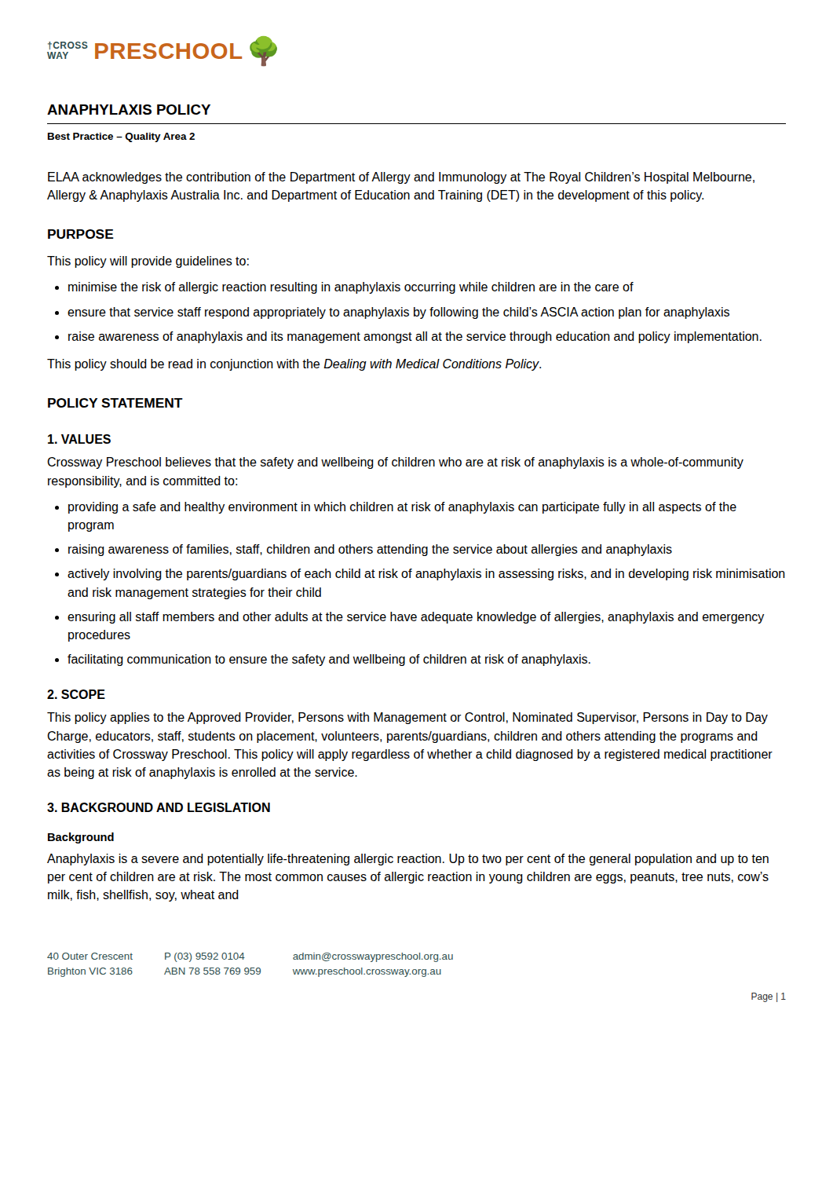†CROSS
WAY PRESCHOOL 🌳
ANAPHYLAXIS POLICY
Best Practice – Quality Area 2
ELAA acknowledges the contribution of the Department of Allergy and Immunology at The Royal Children’s Hospital Melbourne, Allergy & Anaphylaxis Australia Inc. and Department of Education and Training (DET) in the development of this policy.
PURPOSE
This policy will provide guidelines to:
minimise the risk of allergic reaction resulting in anaphylaxis occurring while children are in the care of
ensure that service staff respond appropriately to anaphylaxis by following the child’s ASCIA action plan for anaphylaxis
raise awareness of anaphylaxis and its management amongst all at the service through education and policy implementation.
This policy should be read in conjunction with the Dealing with Medical Conditions Policy.
POLICY STATEMENT
1. VALUES
Crossway Preschool believes that the safety and wellbeing of children who are at risk of anaphylaxis is a whole-of-community responsibility, and is committed to:
providing a safe and healthy environment in which children at risk of anaphylaxis can participate fully in all aspects of the program
raising awareness of families, staff, children and others attending the service about allergies and anaphylaxis
actively involving the parents/guardians of each child at risk of anaphylaxis in assessing risks, and in developing risk minimisation and risk management strategies for their child
ensuring all staff members and other adults at the service have adequate knowledge of allergies, anaphylaxis and emergency procedures
facilitating communication to ensure the safety and wellbeing of children at risk of anaphylaxis.
2. SCOPE
This policy applies to the Approved Provider, Persons with Management or Control, Nominated Supervisor, Persons in Day to Day Charge, educators, staff, students on placement, volunteers, parents/guardians, children and others attending the programs and activities of Crossway Preschool. This policy will apply regardless of whether a child diagnosed by a registered medical practitioner as being at risk of anaphylaxis is enrolled at the service.
3. BACKGROUND AND LEGISLATION
Background
Anaphylaxis is a severe and potentially life-threatening allergic reaction. Up to two per cent of the general population and up to ten per cent of children are at risk. The most common causes of allergic reaction in young children are eggs, peanuts, tree nuts, cow’s milk, fish, shellfish, soy, wheat and
40 Outer Crescent
Brighton VIC 3186
P (03) 9592 0104
ABN 78 558 769 959
admin@crosswaypreschool.org.au
www.preschool.crossway.org.au
Page | 1